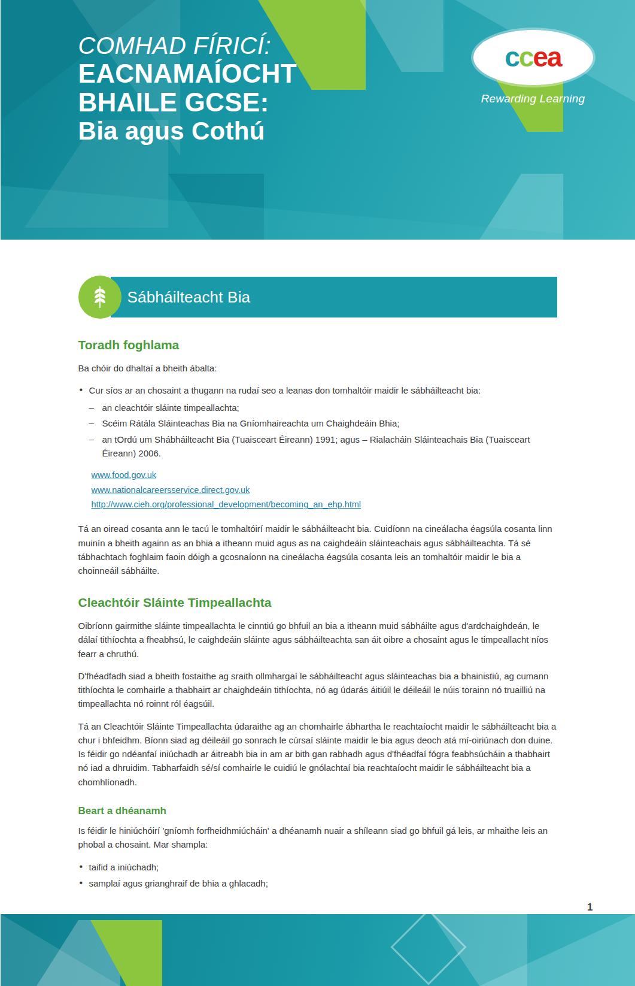COMHAD FÍRICÍ:
EACNAMAÍOCHT
BHAILE GCSE: Bia agus Cothú
ccea
Rewarding Learning
Sábháilteacht Bia
Toradh foghlama
Ba chóir do dhaltaí a bheith ábalta:
Cur síos ar an chosaint a thugann na rudaí seo a leanas don tomhaltóir maidir le sábháilteacht bia:
an cleachtóir sláinte timpeallachta;
Scéim Rátála Sláinteachas Bia na Gníomhaireachta um Chaighdeáin Bhia;
an tOrdú um Shábháilteacht Bia (Tuaisceart Éireann) 1991; agus – Rialacháin Sláinteachais Bia (Tuaisceart Éireann) 2006.
www.food.gov.uk www.nationalcareersservice.direct.gov.uk http://www.cieh.org/professional_development/becoming_an_ehp.html
Tá an oiread cosanta ann le tacú le tomhaltóirí maidir le sábháilteacht bia. Cuidíonn na cineálacha éagsúla cosanta linn muinín a bheith againn as an bhia a itheann muid agus as na caighdeáin sláinteachais agus sábháilteachta. Tá sé tábhachtach foghlaim faoin dóigh a gcosnaíonn na cineálacha éagsúla cosanta leis an tomhaltóir maidir le bia a choinneáil sábháilte.
Cleachtóir Sláinte Timpeallachta
Oibríonn gairmithe sláinte timpeallachta le cinntiú go bhfuil an bia a itheann muid sábháilte agus d'ardchaighdeán, le dálaí tithíochta a fheabhsú, le caighdeáin sláinte agus sábháilteachta san áit oibre a chosaint agus le timpeallacht níos fearr a chruthú.
D'fhéadfadh siad a bheith fostaithe ag sraith ollmhargaí le sábháilteacht agus sláinteachas bia a bhainistiú, ag cumann tithíochta le comhairle a thabhairt ar chaighdeáin tithíochta, nó ag údarás áitiúil le déileáil le núis torainn nó truailliú na timpeallachta nó roinnt ról éagsúil.
Tá an Cleachtóir Sláinte Timpeallachta údaraithe ag an chomhairle ábhartha le reachtaíocht maidir le sábháilteacht bia a chur i bhfeidhm. Bíonn siad ag déileáil go sonrach le cúrsaí sláinte maidir le bia agus deoch atá mí-oiriúnach don duine. Is féidir go ndéanfaí iniúchadh ar áitreabh bia in am ar bith gan rabhadh agus d'fhéadfaí fógra feabhsúcháin a thabhairt nó iad a dhruidim. Tabharfaidh sé/sí comhairle le cuidiú le gnólachtaí bia reachtaíocht maidir le sábháilteacht bia a chomhlíonadh.
Beart a dhéanamh
Is féidir le hiniúchóirí 'gníomh forfheidhmiúcháin' a dhéanamh nuair a shíleann siad go bhfuil gá leis, ar mhaithe leis an phobal a chosaint. Mar shampla:
taifid a iniúchadh;
samplaí agus grianghraif de bhia a ghlacadh;
1